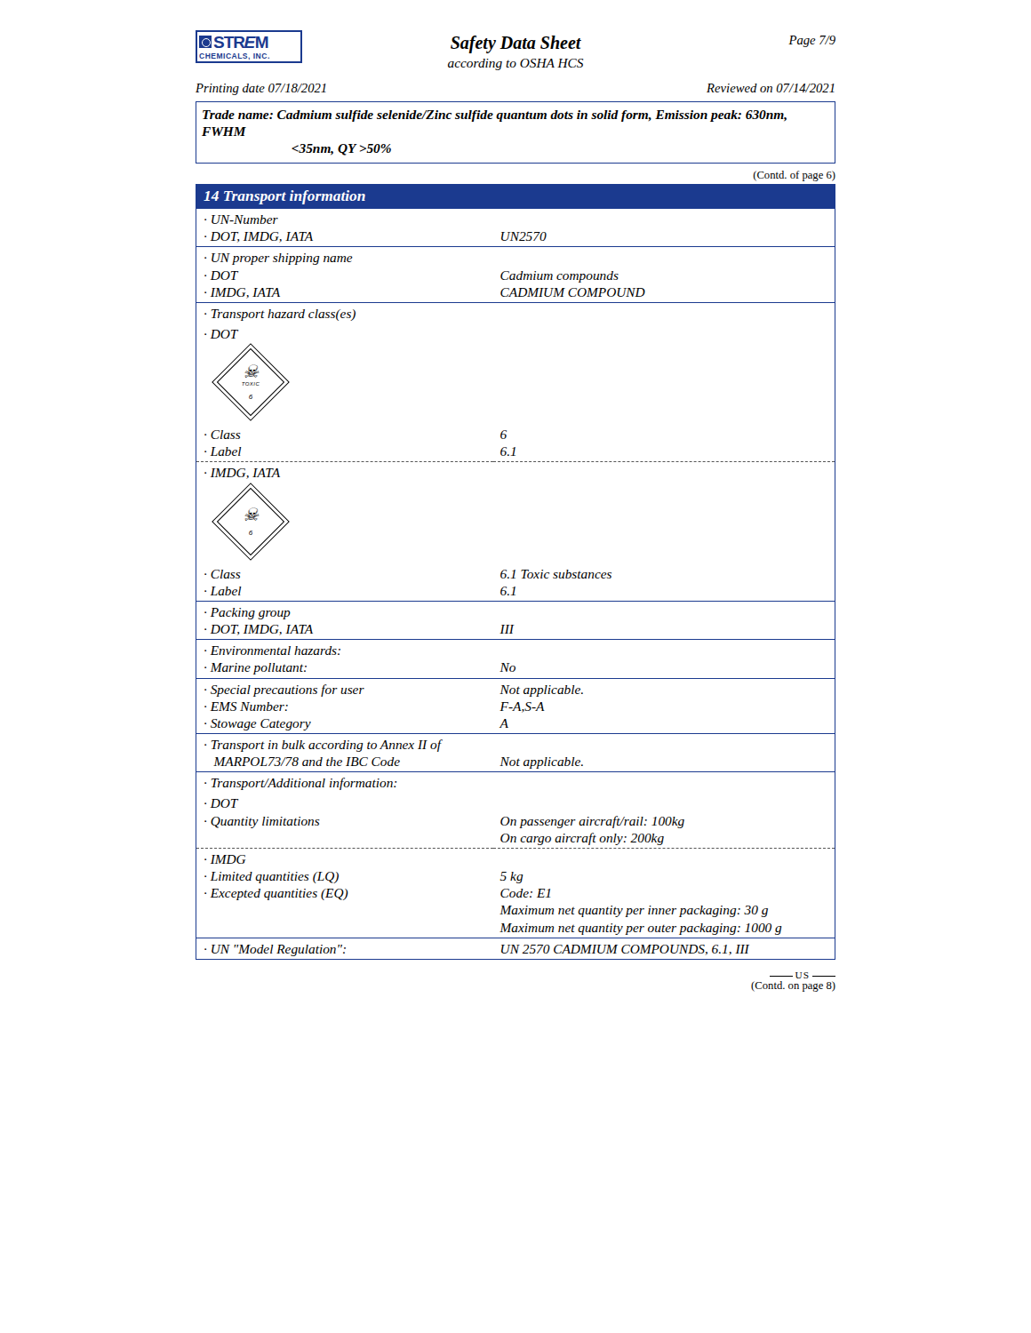STREM
CHEMICALS, INC.
Safety Data Sheet
according to OSHA HCS
Page 7/9
Printing date 07/18/2021
Reviewed on 07/14/2021
Trade name: Cadmium sulfide selenide/Zinc sulfide quantum dots in solid form, Emission peak: 630nm, FWHM <35nm, QY >50%
(Contd. of page 6)
14 Transport information
| · UN-Number · DOT, IMDG, IATA | UN2570 |
| · UN proper shipping name · DOT · IMDG, IATA | Cadmium compounds CADMIUM COMPOUND |
| · Transport hazard class(es) | |
| · DOT ☠ TOXIC 6 |
| · Class · Label | 6 6.1 |
| · IMDG, IATA ☠ 6 |
| · Class · Label | 6.1 Toxic substances 6.1 |
| · Packing group · DOT, IMDG, IATA | III |
| · Environmental hazards: · Marine pollutant: | No |
| · Special precautions for user · EMS Number: · Stowage Category | Not applicable. F-A,S-A A |
| · Transport in bulk according to Annex II of MARPOL73/78 and the IBC Code | Not applicable. |
| · Transport/Additional information: | |
| · DOT · Quantity limitations | On passenger aircraft/rail: 100kg On cargo aircraft only: 200kg |
| · IMDG · Limited quantities (LQ) · Excepted quantities (EQ) | 5 kg Code: E1 Maximum net quantity per inner packaging: 30 g Maximum net quantity per outer packaging: 1000 g |
| · UN "Model Regulation": | UN 2570 CADMIUM COMPOUNDS, 6.1, III |
US
(Contd. on page 8)